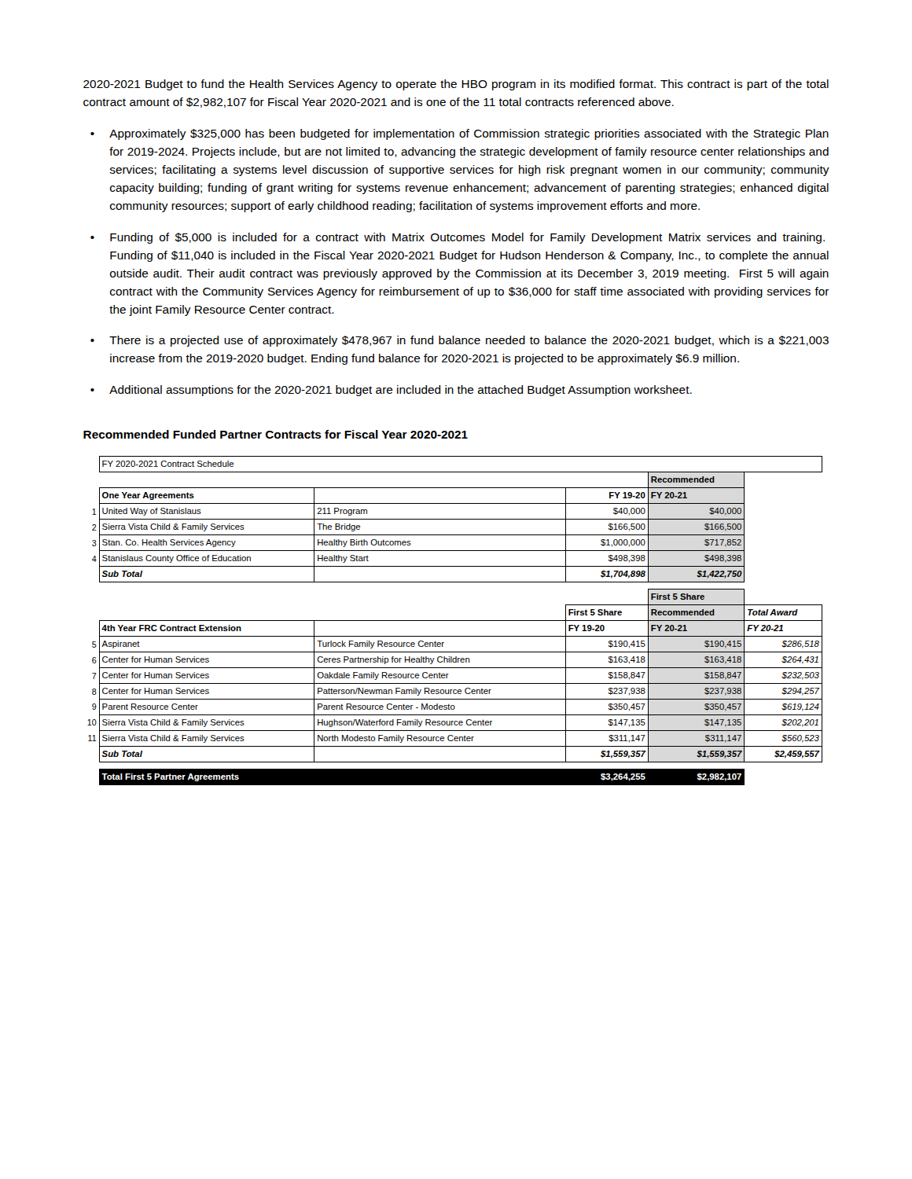2020-2021 Budget to fund the Health Services Agency to operate the HBO program in its modified format. This contract is part of the total contract amount of $2,982,107 for Fiscal Year 2020-2021 and is one of the 11 total contracts referenced above.
Approximately $325,000 has been budgeted for implementation of Commission strategic priorities associated with the Strategic Plan for 2019-2024. Projects include, but are not limited to, advancing the strategic development of family resource center relationships and services; facilitating a systems level discussion of supportive services for high risk pregnant women in our community; community capacity building; funding of grant writing for systems revenue enhancement; advancement of parenting strategies; enhanced digital community resources; support of early childhood reading; facilitation of systems improvement efforts and more.
Funding of $5,000 is included for a contract with Matrix Outcomes Model for Family Development Matrix services and training. Funding of $11,040 is included in the Fiscal Year 2020-2021 Budget for Hudson Henderson & Company, Inc., to complete the annual outside audit. Their audit contract was previously approved by the Commission at its December 3, 2019 meeting. First 5 will again contract with the Community Services Agency for reimbursement of up to $36,000 for staff time associated with providing services for the joint Family Resource Center contract.
There is a projected use of approximately $478,967 in fund balance needed to balance the 2020-2021 budget, which is a $221,003 increase from the 2019-2020 budget. Ending fund balance for 2020-2021 is projected to be approximately $6.9 million.
Additional assumptions for the 2020-2021 budget are included in the attached Budget Assumption worksheet.
Recommended Funded Partner Contracts for Fiscal Year 2020-2021
| | FY 2020-2021 Contract Schedule | |
| | | | | Recommended | | |
| | One Year Agreements | | FY 19-20 | FY 20-21 | | |
| 1 | United Way of Stanislaus | 211 Program | $40,000 | $40,000 | | |
| 2 | Sierra Vista Child & Family Services | The Bridge | $166,500 | $166,500 | | |
| 3 | Stan. Co. Health Services Agency | Healthy Birth Outcomes | $1,000,000 | $717,852 | | |
| 4 | Stanislaus County Office of Education | Healthy Start | $498,398 | $498,398 | | |
| | Sub Total | | $1,704,898 | $1,422,750 | | |
| | | | | First 5 Share | | |
| | | | First 5 Share | Recommended | Total Award | |
| | 4th Year FRC Contract Extension | | FY 19-20 | FY 20-21 | FY 20-21 | |
| 5 | Aspiranet | Turlock Family Resource Center | $190,415 | $190,415 | $286,518 | |
| 6 | Center for Human Services | Ceres Partnership for Healthy Children | $163,418 | $163,418 | $264,431 | |
| 7 | Center for Human Services | Oakdale Family Resource Center | $158,847 | $158,847 | $232,503 | |
| 8 | Center for Human Services | Patterson/Newman Family Resource Center | $237,938 | $237,938 | $294,257 | |
| 9 | Parent Resource Center | Parent Resource Center - Modesto | $350,457 | $350,457 | $619,124 | |
| 10 | Sierra Vista Child & Family Services | Hughson/Waterford Family Resource Center | $147,135 | $147,135 | $202,201 | |
| 11 | Sierra Vista Child & Family Services | North Modesto Family Resource Center | $311,147 | $311,147 | $560,523 | |
| | Sub Total | | $1,559,357 | $1,559,357 | $2,459,557 | |
| | Total First 5 Partner Agreements | | $3,264,255 | $2,982,107 | | |